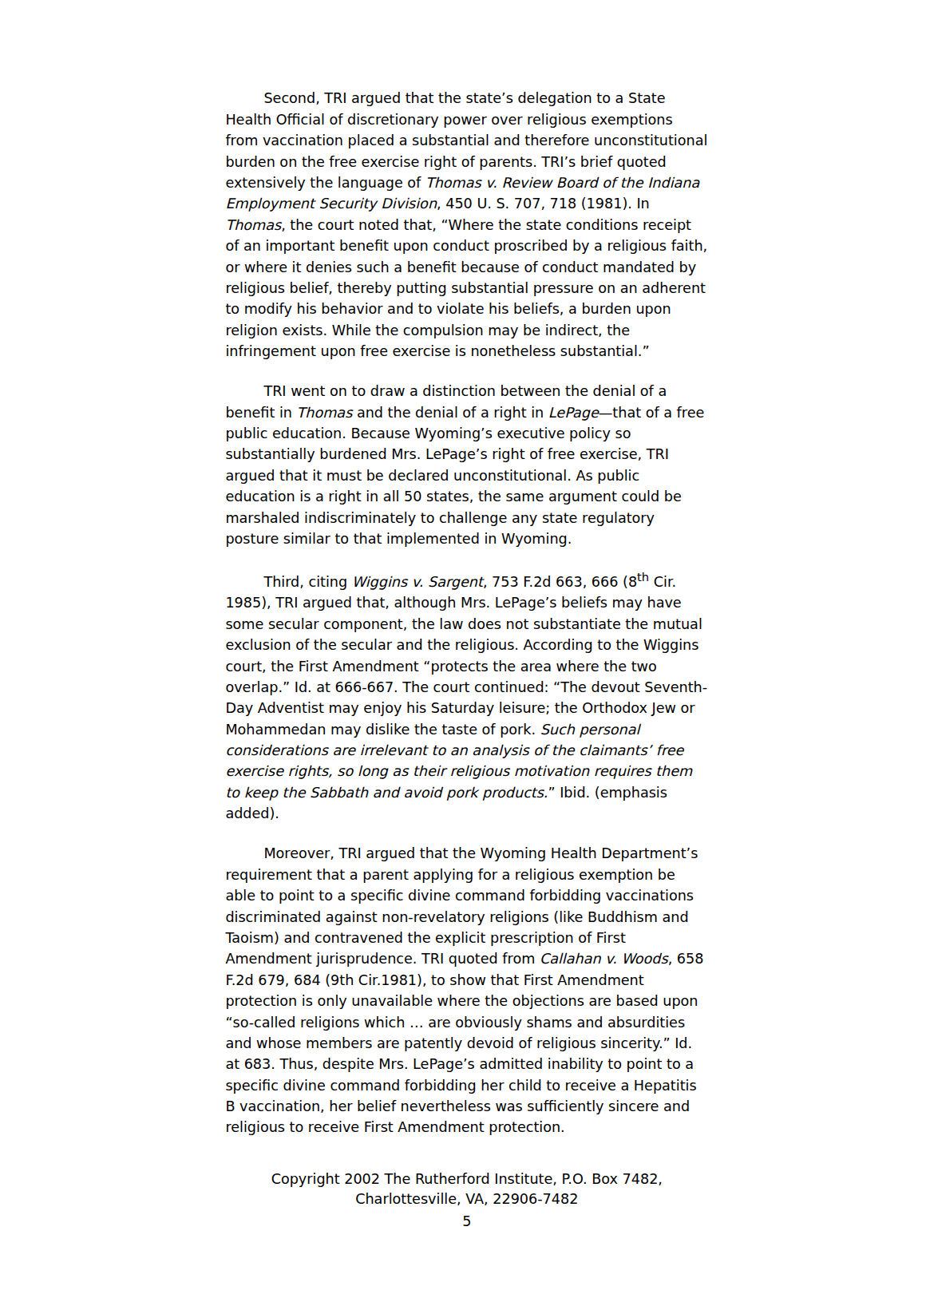Second, TRI argued that the state’s delegation to a State Health Official of discretionary power over religious exemptions from vaccination placed a substantial and therefore unconstitutional burden on the free exercise right of parents. TRI’s brief quoted extensively the language of Thomas v. Review Board of the Indiana Employment Security Division, 450 U. S. 707, 718 (1981). In Thomas, the court noted that, “Where the state conditions receipt of an important benefit upon conduct proscribed by a religious faith, or where it denies such a benefit because of conduct mandated by religious belief, thereby putting substantial pressure on an adherent to modify his behavior and to violate his beliefs, a burden upon religion exists. While the compulsion may be indirect, the infringement upon free exercise is nonetheless substantial.”
TRI went on to draw a distinction between the denial of a benefit in Thomas and the denial of a right in LePage—that of a free public education. Because Wyoming’s executive policy so substantially burdened Mrs. LePage’s right of free exercise, TRI argued that it must be declared unconstitutional. As public education is a right in all 50 states, the same argument could be marshaled indiscriminately to challenge any state regulatory posture similar to that implemented in Wyoming.
Third, citing Wiggins v. Sargent, 753 F.2d 663, 666 (8th Cir. 1985), TRI argued that, although Mrs. LePage’s beliefs may have some secular component, the law does not substantiate the mutual exclusion of the secular and the religious. According to the Wiggins court, the First Amendment “protects the area where the two overlap.” Id. at 666-667. The court continued: “The devout Seventh-Day Adventist may enjoy his Saturday leisure; the Orthodox Jew or Mohammedan may dislike the taste of pork. Such personal considerations are irrelevant to an analysis of the claimants’ free exercise rights, so long as their religious motivation requires them to keep the Sabbath and avoid pork products.” Ibid. (emphasis added).
Moreover, TRI argued that the Wyoming Health Department’s requirement that a parent applying for a religious exemption be able to point to a specific divine command forbidding vaccinations discriminated against non-revelatory religions (like Buddhism and Taoism) and contravened the explicit prescription of First Amendment jurisprudence. TRI quoted from Callahan v. Woods, 658 F.2d 679, 684 (9th Cir.1981), to show that First Amendment protection is only unavailable where the objections are based upon “so-called religions which … are obviously shams and absurdities and whose members are patently devoid of religious sincerity.” Id. at 683. Thus, despite Mrs. LePage’s admitted inability to point to a specific divine command forbidding her child to receive a Hepatitis B vaccination, her belief nevertheless was sufficiently sincere and religious to receive First Amendment protection.
Copyright 2002 The Rutherford Institute, P.O. Box 7482, Charlottesville, VA, 22906-7482 5